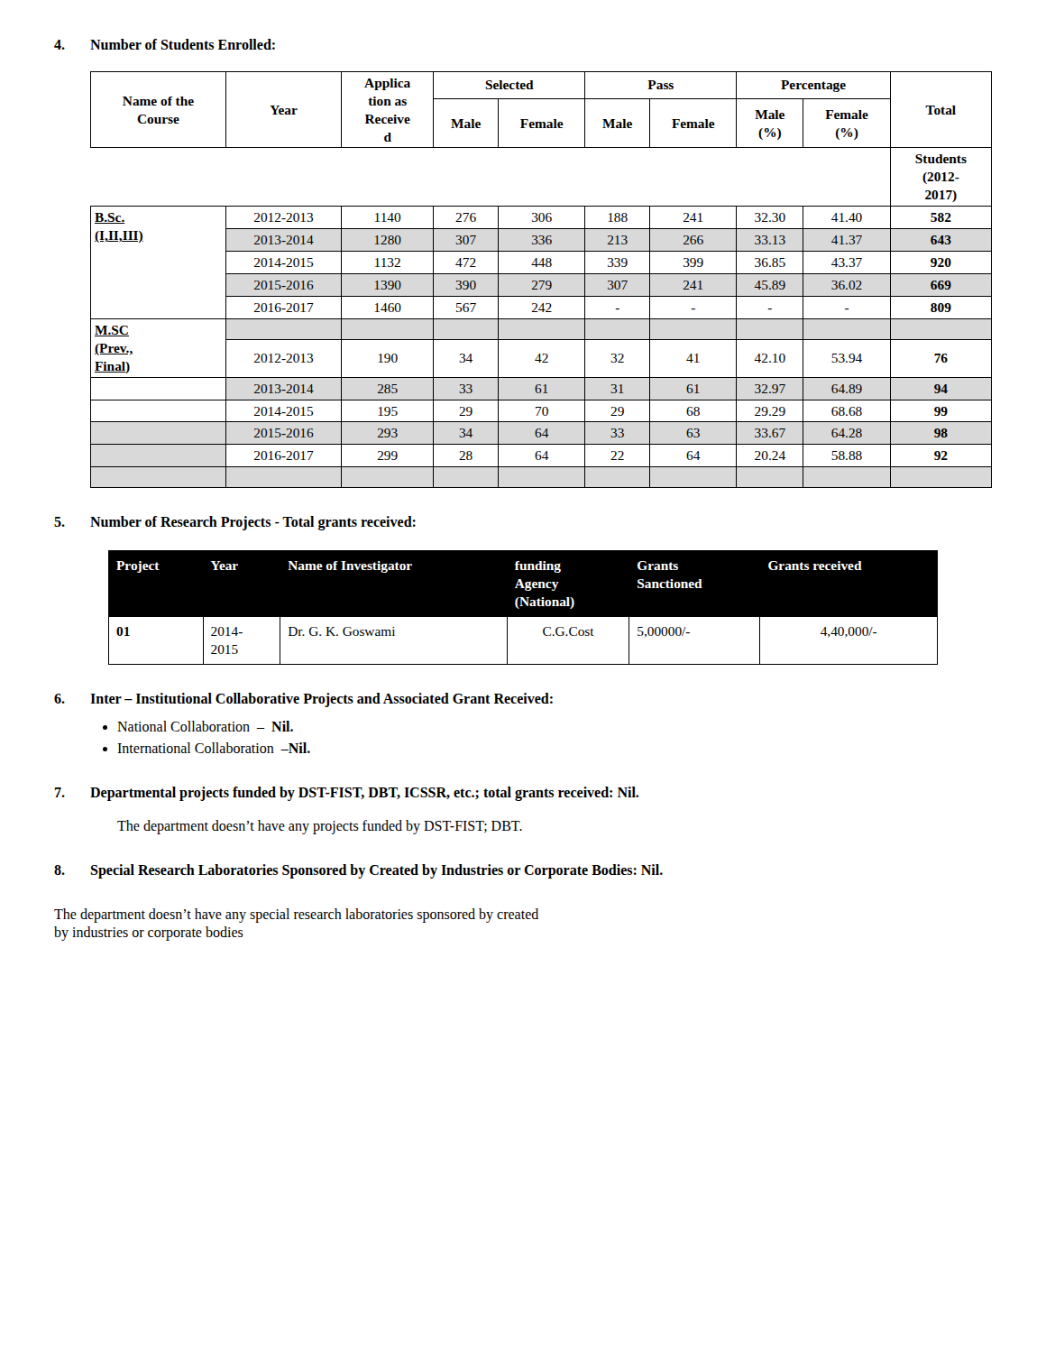Number of Students Enrolled:
| Name of the Course | Year | Applica tion as Receive d | Selected | Pass | Percentage | Total |
| --- | --- | --- | --- | --- | --- | --- |
| Male | Female | Male | Female | Male (%) | Female (%) |
| | Students (2012- 2017) |
| B.Sc. (I,II,III) | 2012-2013 | 1140 | 276 | 306 | 188 | 241 | 32.30 | 41.40 | 582 |
| 2013-2014 | 1280 | 307 | 336 | 213 | 266 | 33.13 | 41.37 | 643 |
| 2014-2015 | 1132 | 472 | 448 | 339 | 399 | 36.85 | 43.37 | 920 |
| 2015-2016 | 1390 | 390 | 279 | 307 | 241 | 45.89 | 36.02 | 669 |
| 2016-2017 | 1460 | 567 | 242 | - | - | - | - | 809 |
| M.SC (Prev., Final) | | | | | | | | | |
| 2012-2013 | 190 | 34 | 42 | 32 | 41 | 42.10 | 53.94 | 76 |
| | 2013-2014 | 285 | 33 | 61 | 31 | 61 | 32.97 | 64.89 | 94 |
| | 2014-2015 | 195 | 29 | 70 | 29 | 68 | 29.29 | 68.68 | 99 |
| | 2015-2016 | 293 | 34 | 64 | 33 | 63 | 33.67 | 64.28 | 98 |
| | 2016-2017 | 299 | 28 | 64 | 22 | 64 | 20.24 | 58.88 | 92 |
Number of Research Projects - Total grants received:
| Project | Year | Name of Investigator | funding Agency (National) | Grants Sanctioned | Grants received |
| --- | --- | --- | --- | --- | --- |
| 01 | 2014- 2015 | Dr. G. K. Goswami | C.G.Cost | 5,00000/- | 4,40,000/- |
Inter – Institutional Collaborative Projects and Associated Grant Received:
National Collaboration – Nil.
International Collaboration –Nil.
Departmental projects funded by DST-FIST, DBT, ICSSR, etc.; total grants received: Nil.
The department doesn’t have any projects funded by DST-FIST; DBT.
Special Research Laboratories Sponsored by Created by Industries or Corporate Bodies: Nil.
The department doesn’t have any special research laboratories sponsored by created
by industries or corporate bodies